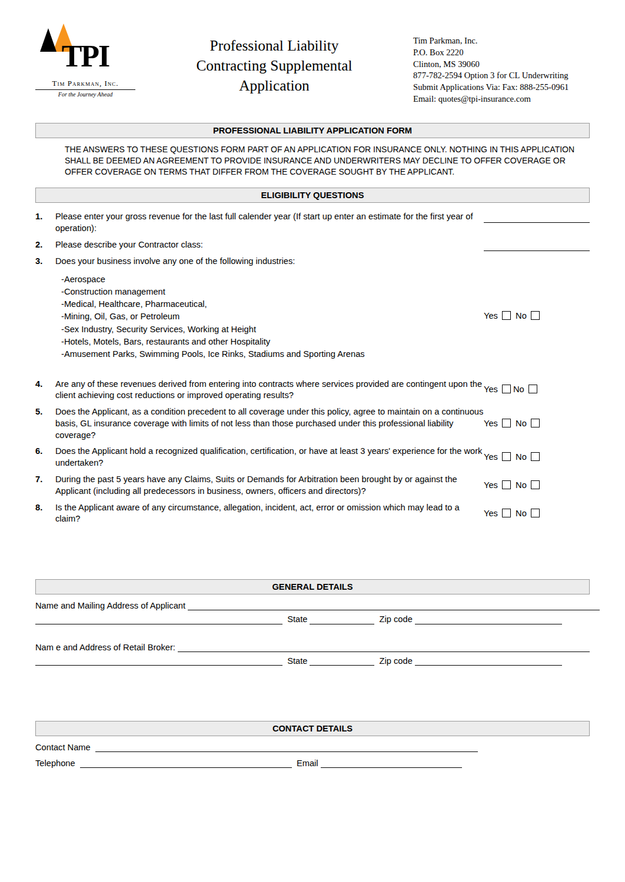TPI
Tim Parkman, Inc.
For the Journey Ahead
Professional Liability
Contracting Supplemental
Application
Tim Parkman, Inc.
P.O. Box 2220
Clinton, MS 39060
877-782-2594 Option 3 for CL Underwriting
Submit Applications Via: Fax: 888-255-0961
Email: quotes@tpi-insurance.com
PROFESSIONAL LIABILITY APPLICATION FORM
THE ANSWERS TO THESE QUESTIONS FORM PART OF AN APPLICATION FOR INSURANCE ONLY. NOTHING IN THIS APPLICATION SHALL BE DEEMED AN AGREEMENT TO PROVIDE INSURANCE AND UNDERWRITERS MAY DECLINE TO OFFER COVERAGE OR OFFER COVERAGE ON TERMS THAT DIFFER FROM THE COVERAGE SOUGHT BY THE APPLICANT.
ELIGIBILITY QUESTIONS
| 1. | Please enter your gross revenue for the last full calender year (If start up enter an estimate for the first year of operation): | |
| 2. | Please describe your Contractor class: | |
| 3. | Does your business involve any one of the following industries: | |
| | -Aerospace -Construction management -Medical, Healthcare, Pharmaceutical, -Mining, Oil, Gas, or Petroleum -Sex Industry, Security Services, Working at Height -Hotels, Motels, Bars, restaurants and other Hospitality -Amusement Parks, Swimming Pools, Ice Rinks, Stadiums and Sporting Arenas | Yes No |
| 4. | Are any of these revenues derived from entering into contracts where services provided are contingent upon the client achieving cost reductions or improved operating results? | Yes No |
| 5. | Does the Applicant, as a condition precedent to all coverage under this policy, agree to maintain on a continuous basis, GL insurance coverage with limits of not less than those purchased under this professional liability coverage? | Yes No |
| 6. | Does the Applicant hold a recognized qualification, certification, or have at least 3 years' experience for the work undertaken? | Yes No |
| 7. | During the past 5 years have any Claims, Suits or Demands for Arbitration been brought by or against the Applicant (including all predecessors in business, owners, officers and directors)? | Yes No |
| 8. | Is the Applicant aware of any circumstance, allegation, incident, act, error or omission which may lead to a claim? | Yes No |
GENERAL DETAILS
Name and Mailing Address of Applicant
State Zip code
Nam e and Address of Retail Broker:
State Zip code
CONTACT DETAILS
Contact Name
Telephone Email